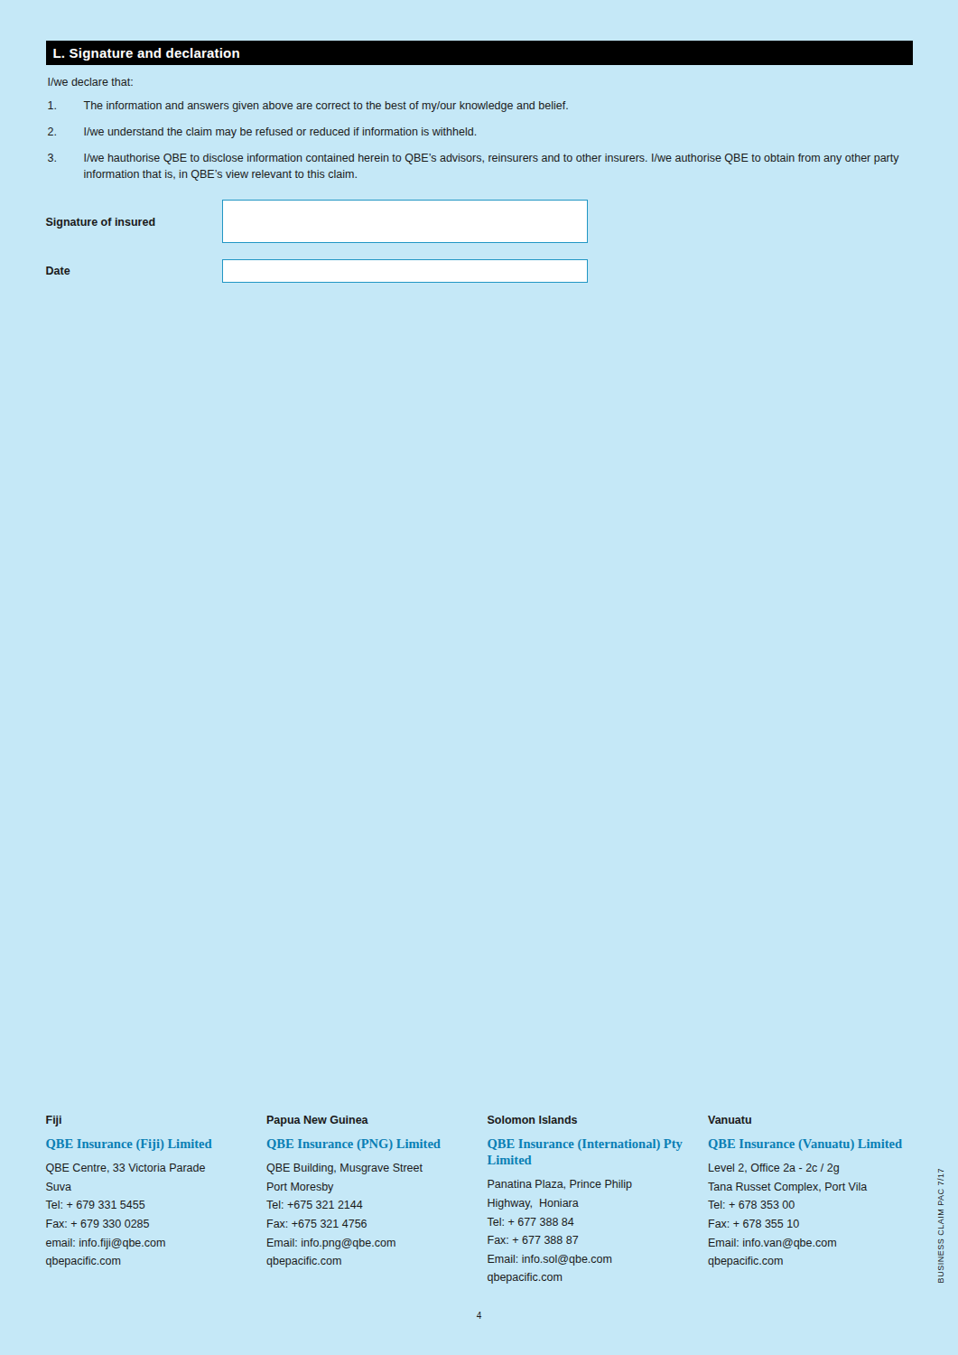L. Signature and declaration
I/we declare that:
The information and answers given above are correct to the best of my/our knowledge and belief.
I/we understand the claim may be refused or reduced if information is withheld.
I/we hauthorise QBE to disclose information contained herein to QBE’s advisors, reinsurers and to other insurers. I/we authorise QBE to obtain from any other party information that is, in QBE’s view relevant to this claim.
Signature of insured
Date
Fiji
QBE Insurance (Fiji) Limited
QBE Centre, 33 Victoria Parade
Suva
Tel: + 679 331 5455
Fax: + 679 330 0285
email: info.fiji@qbe.com
qbepacific.com
Papua New Guinea
QBE Insurance (PNG) Limited
QBE Building, Musgrave Street
Port Moresby
Tel: +675 321 2144
Fax: +675 321 4756
Email: info.png@qbe.com
qbepacific.com
Solomon Islands
QBE Insurance (International) Pty Limited
Panatina Plaza, Prince Philip
Highway, Honiara
Tel: + 677 388 84
Fax: + 677 388 87
Email: info.sol@qbe.com
qbepacific.com
Vanuatu
QBE Insurance (Vanuatu) Limited
Level 2, Office 2a - 2c / 2g
Tana Russet Complex, Port Vila
Tel: + 678 353 00
Fax: + 678 355 10
Email: info.van@qbe.com
qbepacific.com
BUSINESS CLAIM PAC 7/17
4